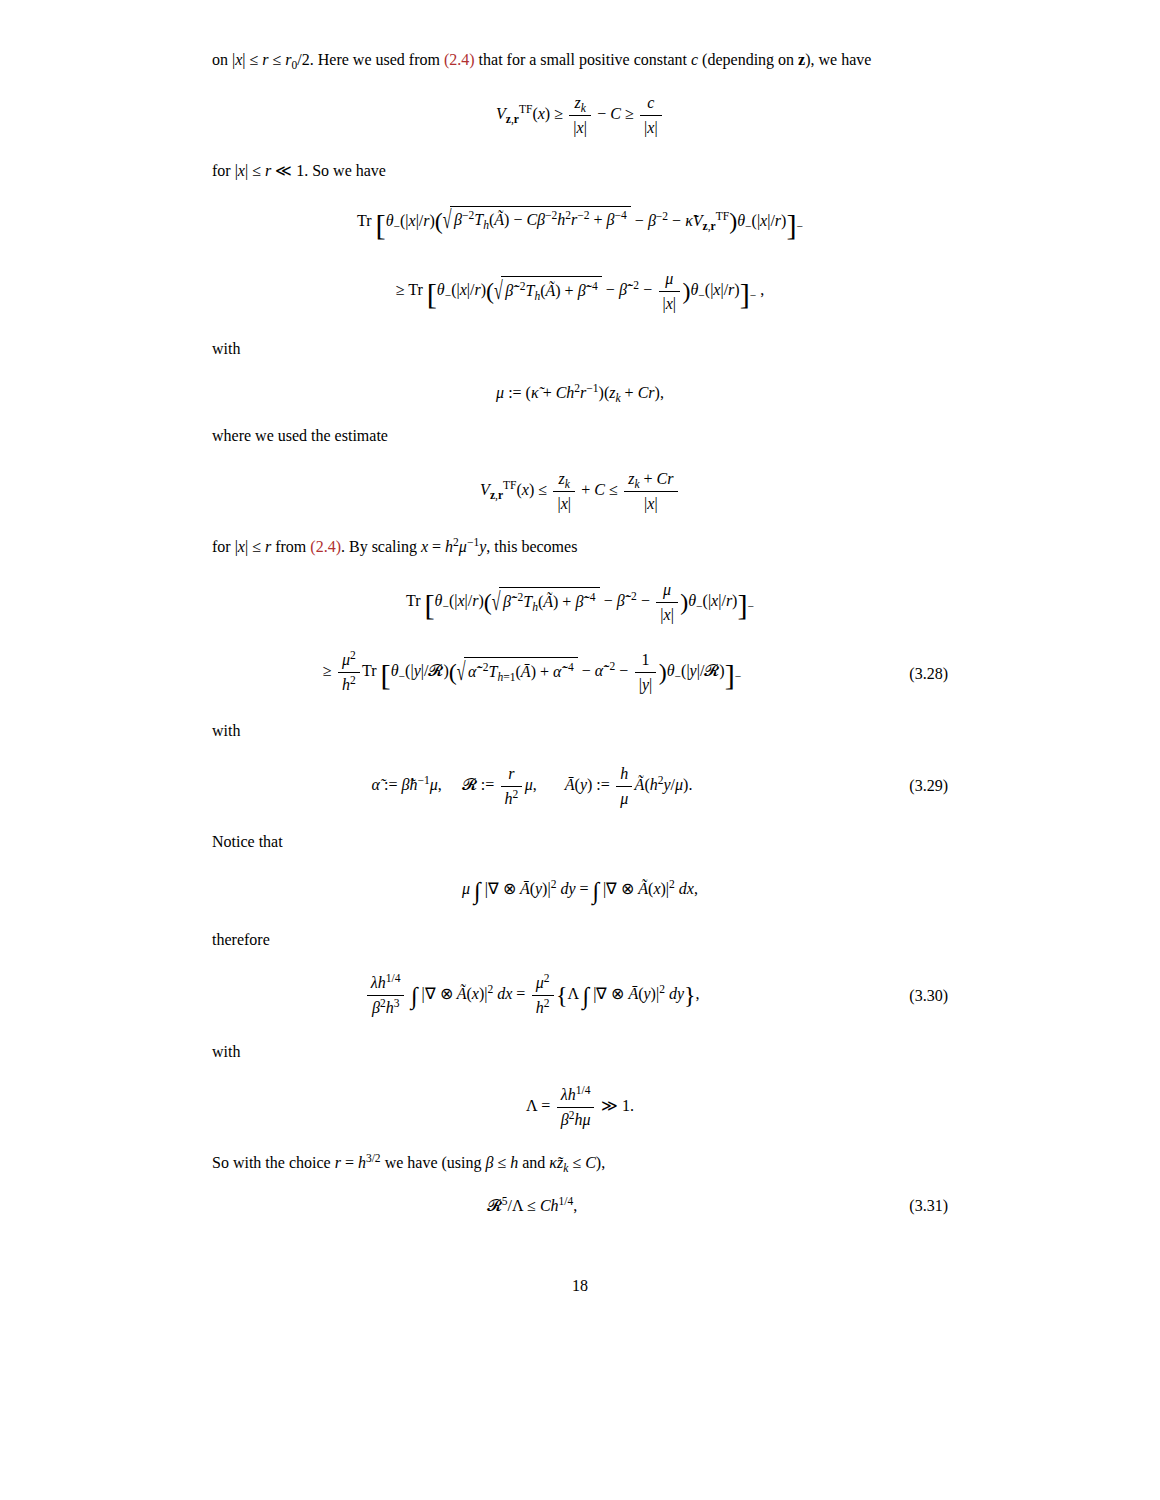on |x| ≤ r ≤ r0/2. Here we used from (2.4) that for a small positive constant c (depending on z), we have
Vz,rTF(x) ≥ zk|x| − C ≥ c|x|
for |x| ≤ r ≪ 1. So we have
Tr [θ−(|x|/r)(√β−2Th(Ã) − Cβ−2h2r−2 + β−4 − β−2 − κ̃Vz,rTF) θ−(|x|/r)]−
≥ Tr [θ−(|x|/r)(√β̃−2Th(Ã) + β̃−4 − β̃−2 − μ|x|) θ−(|x|/r)]− ,
with
μ := (κ̃ + Ch2r−1)(zk + Cr),
where we used the estimate
Vz,rTF(x) ≤ zk|x| + C ≤ zk + Cr|x|
for |x| ≤ r from (2.4). By scaling x = h2μ−1y, this becomes
Tr [θ−(|x|/r)(√β̃−2Th(Ã) + β̃−4 − β̃−2 − μ|x|) θ−(|x|/r)]−
≥ μ2 h2 Tr [θ−(|y|/𝓡)(√α̃−2Th=1(Ā) + α̃−4 − α̃−2 − 1|y|) θ−(|y|/𝓡)]−
(3.28)
with
α̃ := β̃h−1μ, 𝓡 := rh2 μ, Ā(y) := hμ Ã(h2y/μ).
(3.29)
Notice that
μ ∫ |∇ ⊗ Ā(y)|2 dy = ∫ |∇ ⊗ Ã(x)|2 dx,
therefore
λh1/4 β2h3 ∫ |∇ ⊗ Ã(x)|2 dx = μ2 h2{Λ ∫ |∇ ⊗ Ā(y)|2 dy},
(3.30)
with
Λ = λh1/4 β2hμ ≫ 1.
So with the choice r = h3/2 we have (using β ≤ h and κ̃zk ≤ C),
𝓡5/Λ ≤ Ch1/4,
(3.31)
18